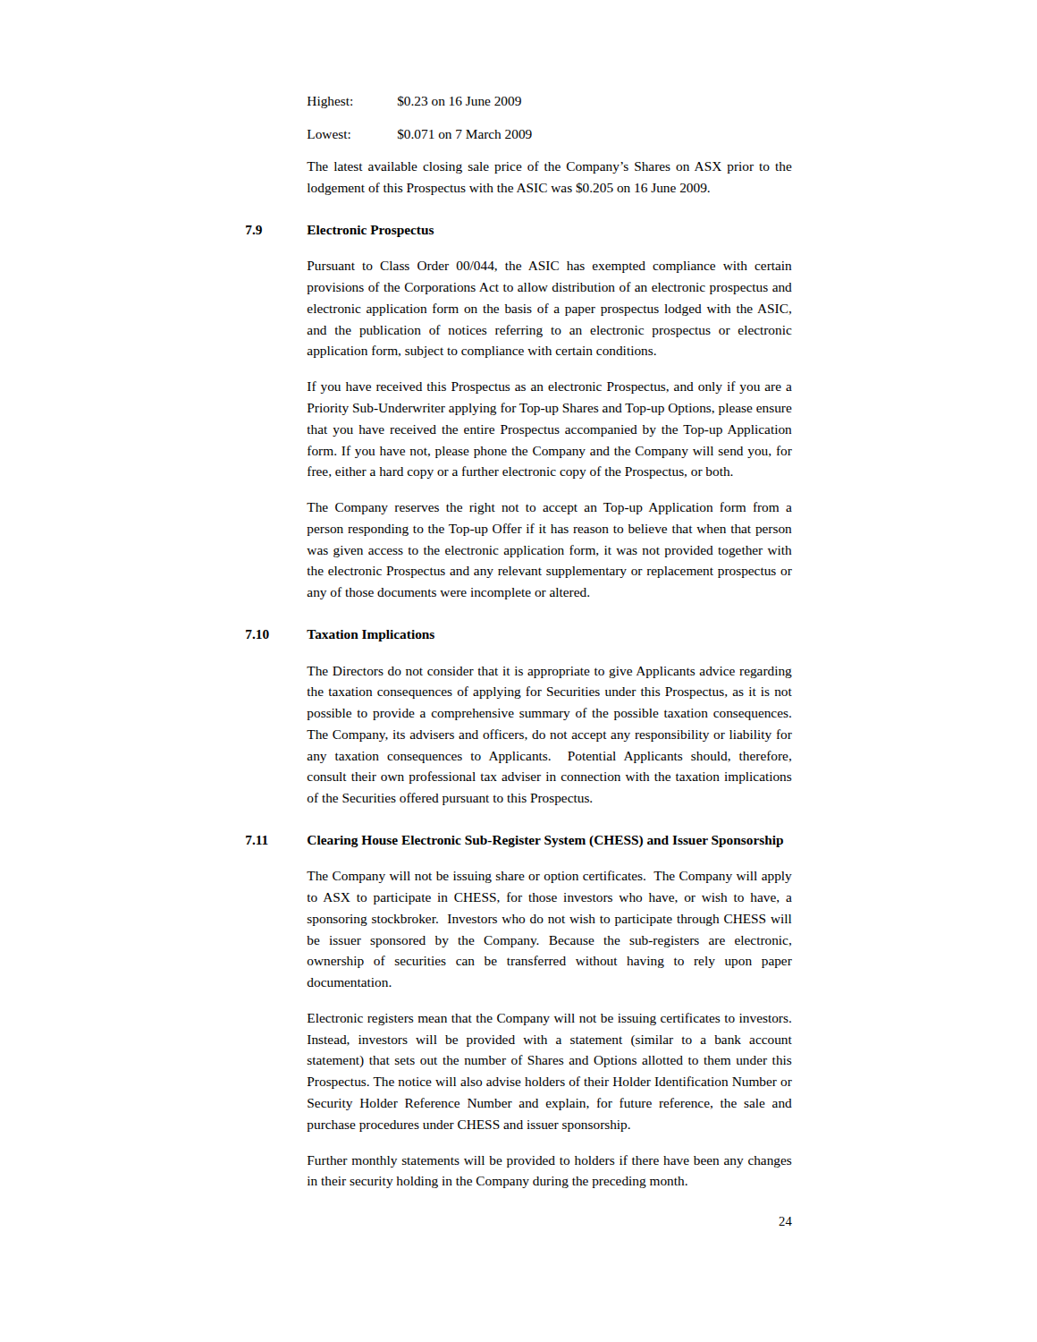Highest: $0.23 on 16 June 2009
Lowest: $0.071 on 7 March 2009
The latest available closing sale price of the Company’s Shares on ASX prior to the lodgement of this Prospectus with the ASIC was $0.205 on 16 June 2009.
7.9 Electronic Prospectus
Pursuant to Class Order 00/044, the ASIC has exempted compliance with certain provisions of the Corporations Act to allow distribution of an electronic prospectus and electronic application form on the basis of a paper prospectus lodged with the ASIC, and the publication of notices referring to an electronic prospectus or electronic application form, subject to compliance with certain conditions.
If you have received this Prospectus as an electronic Prospectus, and only if you are a Priority Sub-Underwriter applying for Top-up Shares and Top-up Options, please ensure that you have received the entire Prospectus accompanied by the Top-up Application form. If you have not, please phone the Company and the Company will send you, for free, either a hard copy or a further electronic copy of the Prospectus, or both.
The Company reserves the right not to accept an Top-up Application form from a person responding to the Top-up Offer if it has reason to believe that when that person was given access to the electronic application form, it was not provided together with the electronic Prospectus and any relevant supplementary or replacement prospectus or any of those documents were incomplete or altered.
7.10 Taxation Implications
The Directors do not consider that it is appropriate to give Applicants advice regarding the taxation consequences of applying for Securities under this Prospectus, as it is not possible to provide a comprehensive summary of the possible taxation consequences. The Company, its advisers and officers, do not accept any responsibility or liability for any taxation consequences to Applicants. Potential Applicants should, therefore, consult their own professional tax adviser in connection with the taxation implications of the Securities offered pursuant to this Prospectus.
7.11 Clearing House Electronic Sub-Register System (CHESS) and Issuer Sponsorship
The Company will not be issuing share or option certificates. The Company will apply to ASX to participate in CHESS, for those investors who have, or wish to have, a sponsoring stockbroker. Investors who do not wish to participate through CHESS will be issuer sponsored by the Company. Because the sub-registers are electronic, ownership of securities can be transferred without having to rely upon paper documentation.
Electronic registers mean that the Company will not be issuing certificates to investors. Instead, investors will be provided with a statement (similar to a bank account statement) that sets out the number of Shares and Options allotted to them under this Prospectus. The notice will also advise holders of their Holder Identification Number or Security Holder Reference Number and explain, for future reference, the sale and purchase procedures under CHESS and issuer sponsorship.
Further monthly statements will be provided to holders if there have been any changes in their security holding in the Company during the preceding month.
24